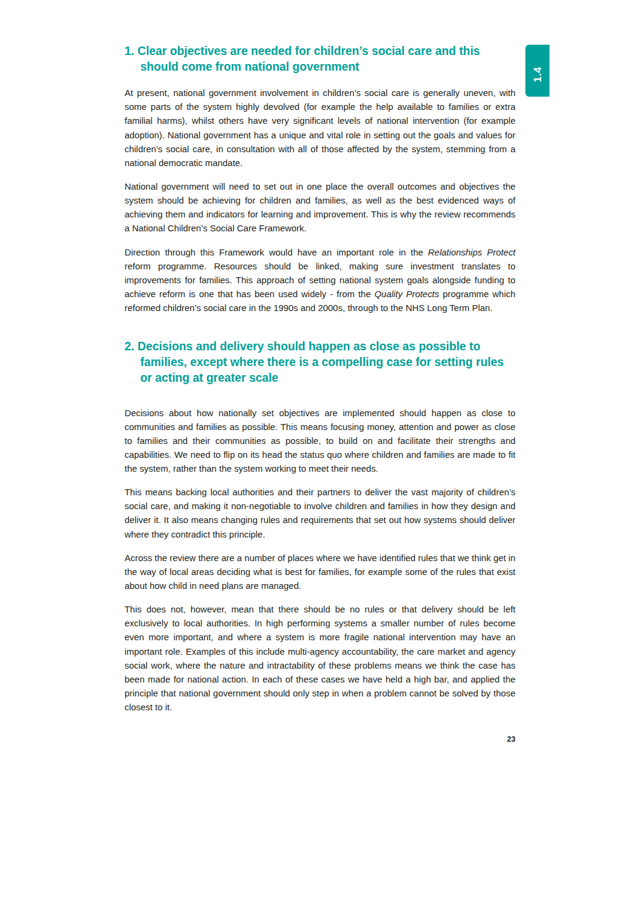1.4
1. Clear objectives are needed for children’s social care and this should come from national government
At present, national government involvement in children’s social care is generally uneven, with some parts of the system highly devolved (for example the help available to families or extra familial harms), whilst others have very significant levels of national intervention (for example adoption). National government has a unique and vital role in setting out the goals and values for children’s social care, in consultation with all of those affected by the system, stemming from a national democratic mandate.
National government will need to set out in one place the overall outcomes and objectives the system should be achieving for children and families, as well as the best evidenced ways of achieving them and indicators for learning and improvement. This is why the review recommends a National Children’s Social Care Framework.
Direction through this Framework would have an important role in the Relationships Protect reform programme. Resources should be linked, making sure investment translates to improvements for families. This approach of setting national system goals alongside funding to achieve reform is one that has been used widely - from the Quality Protects programme which reformed children’s social care in the 1990s and 2000s, through to the NHS Long Term Plan.
2. Decisions and delivery should happen as close as possible to families, except where there is a compelling case for setting rules or acting at greater scale
Decisions about how nationally set objectives are implemented should happen as close to communities and families as possible. This means focusing money, attention and power as close to families and their communities as possible, to build on and facilitate their strengths and capabilities. We need to flip on its head the status quo where children and families are made to fit the system, rather than the system working to meet their needs.
This means backing local authorities and their partners to deliver the vast majority of children’s social care, and making it non-negotiable to involve children and families in how they design and deliver it. It also means changing rules and requirements that set out how systems should deliver where they contradict this principle.
Across the review there are a number of places where we have identified rules that we think get in the way of local areas deciding what is best for families, for example some of the rules that exist about how child in need plans are managed.
This does not, however, mean that there should be no rules or that delivery should be left exclusively to local authorities. In high performing systems a smaller number of rules become even more important, and where a system is more fragile national intervention may have an important role. Examples of this include multi-agency accountability, the care market and agency social work, where the nature and intractability of these problems means we think the case has been made for national action. In each of these cases we have held a high bar, and applied the principle that national government should only step in when a problem cannot be solved by those closest to it.
23